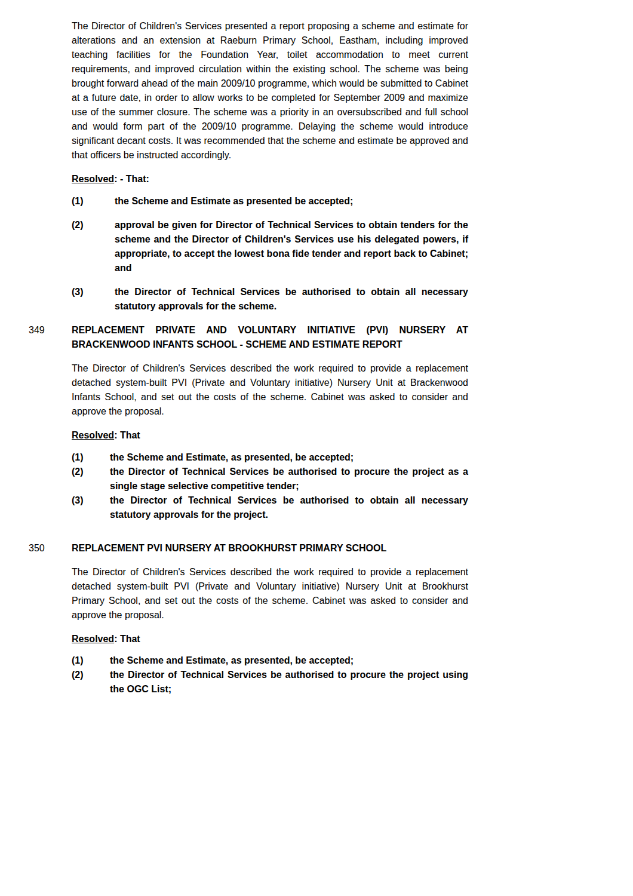The Director of Children's Services presented a report proposing a scheme and estimate for alterations and an extension at Raeburn Primary School, Eastham, including improved teaching facilities for the Foundation Year, toilet accommodation to meet current requirements, and improved circulation within the existing school. The scheme was being brought forward ahead of the main 2009/10 programme, which would be submitted to Cabinet at a future date, in order to allow works to be completed for September 2009 and maximize use of the summer closure. The scheme was a priority in an oversubscribed and full school and would form part of the 2009/10 programme. Delaying the scheme would introduce significant decant costs. It was recommended that the scheme and estimate be approved and that officers be instructed accordingly.
Resolved: - That:
(1)
the Scheme and Estimate as presented be accepted;
(2)
approval be given for Director of Technical Services to obtain tenders for the scheme and the Director of Children's Services use his delegated powers, if appropriate, to accept the lowest bona fide tender and report back to Cabinet; and
(3)
the Director of Technical Services be authorised to obtain all necessary statutory approvals for the scheme.
349
REPLACEMENT PRIVATE AND VOLUNTARY INITIATIVE (PVI) NURSERY AT BRACKENWOOD INFANTS SCHOOL - SCHEME AND ESTIMATE REPORT
The Director of Children's Services described the work required to provide a replacement detached system-built PVI (Private and Voluntary initiative) Nursery Unit at Brackenwood Infants School, and set out the costs of the scheme. Cabinet was asked to consider and approve the proposal.
Resolved: That
(1)
the Scheme and Estimate, as presented, be accepted;
(2)
the Director of Technical Services be authorised to procure the project as a single stage selective competitive tender;
(3)
the Director of Technical Services be authorised to obtain all necessary statutory approvals for the project.
350
REPLACEMENT PVI NURSERY AT BROOKHURST PRIMARY SCHOOL
The Director of Children's Services described the work required to provide a replacement detached system-built PVI (Private and Voluntary initiative) Nursery Unit at Brookhurst Primary School, and set out the costs of the scheme. Cabinet was asked to consider and approve the proposal.
Resolved: That
(1)
the Scheme and Estimate, as presented, be accepted;
(2)
the Director of Technical Services be authorised to procure the project using the OGC List;